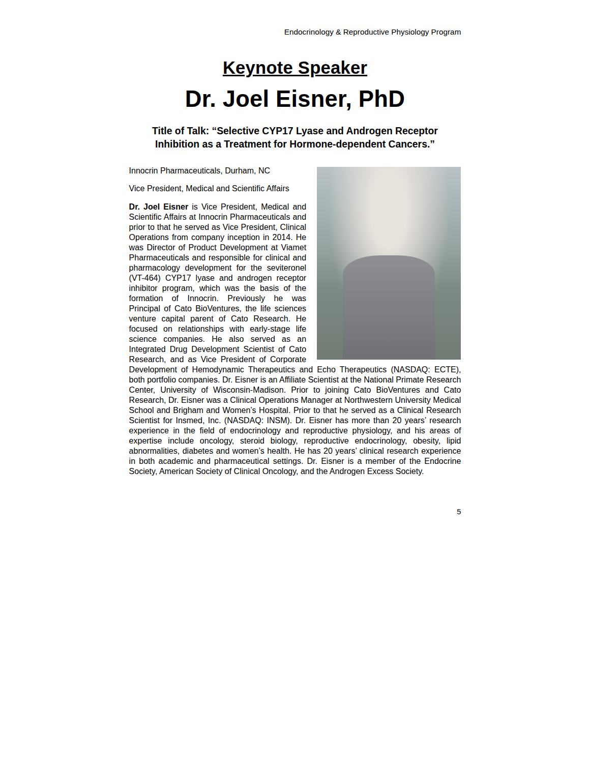Endocrinology & Reproductive Physiology Program
Keynote Speaker
Dr. Joel Eisner, PhD
Title of Talk: “Selective CYP17 Lyase and Androgen Receptor Inhibition as a Treatment for Hormone-dependent Cancers.”
Innocrin Pharmaceuticals, Durham, NC
Vice President, Medical and Scientific Affairs
Dr. Joel Eisner is Vice President, Medical and Scientific Affairs at Innocrin Pharmaceuticals and prior to that he served as Vice President, Clinical Operations from company inception in 2014. He was Director of Product Development at Viamet Pharmaceuticals and responsible for clinical and pharmacology development for the seviteronel (VT-464) CYP17 lyase and androgen receptor inhibitor program, which was the basis of the formation of Innocrin. Previously he was Principal of Cato BioVentures, the life sciences venture capital parent of Cato Research. He focused on relationships with early-stage life science companies. He also served as an Integrated Drug Development Scientist of Cato Research, and as Vice President of Corporate Development of Hemodynamic Therapeutics and Echo Therapeutics (NASDAQ: ECTE), both portfolio companies. Dr. Eisner is an Affiliate Scientist at the National Primate Research Center, University of Wisconsin-Madison. Prior to joining Cato BioVentures and Cato Research, Dr. Eisner was a Clinical Operations Manager at Northwestern University Medical School and Brigham and Women’s Hospital. Prior to that he served as a Clinical Research Scientist for Insmed, Inc. (NASDAQ: INSM). Dr. Eisner has more than 20 years’ research experience in the field of endocrinology and reproductive physiology, and his areas of expertise include oncology, steroid biology, reproductive endocrinology, obesity, lipid abnormalities, diabetes and women’s health. He has 20 years’ clinical research experience in both academic and pharmaceutical settings. Dr. Eisner is a member of the Endocrine Society, American Society of Clinical Oncology, and the Androgen Excess Society.
5